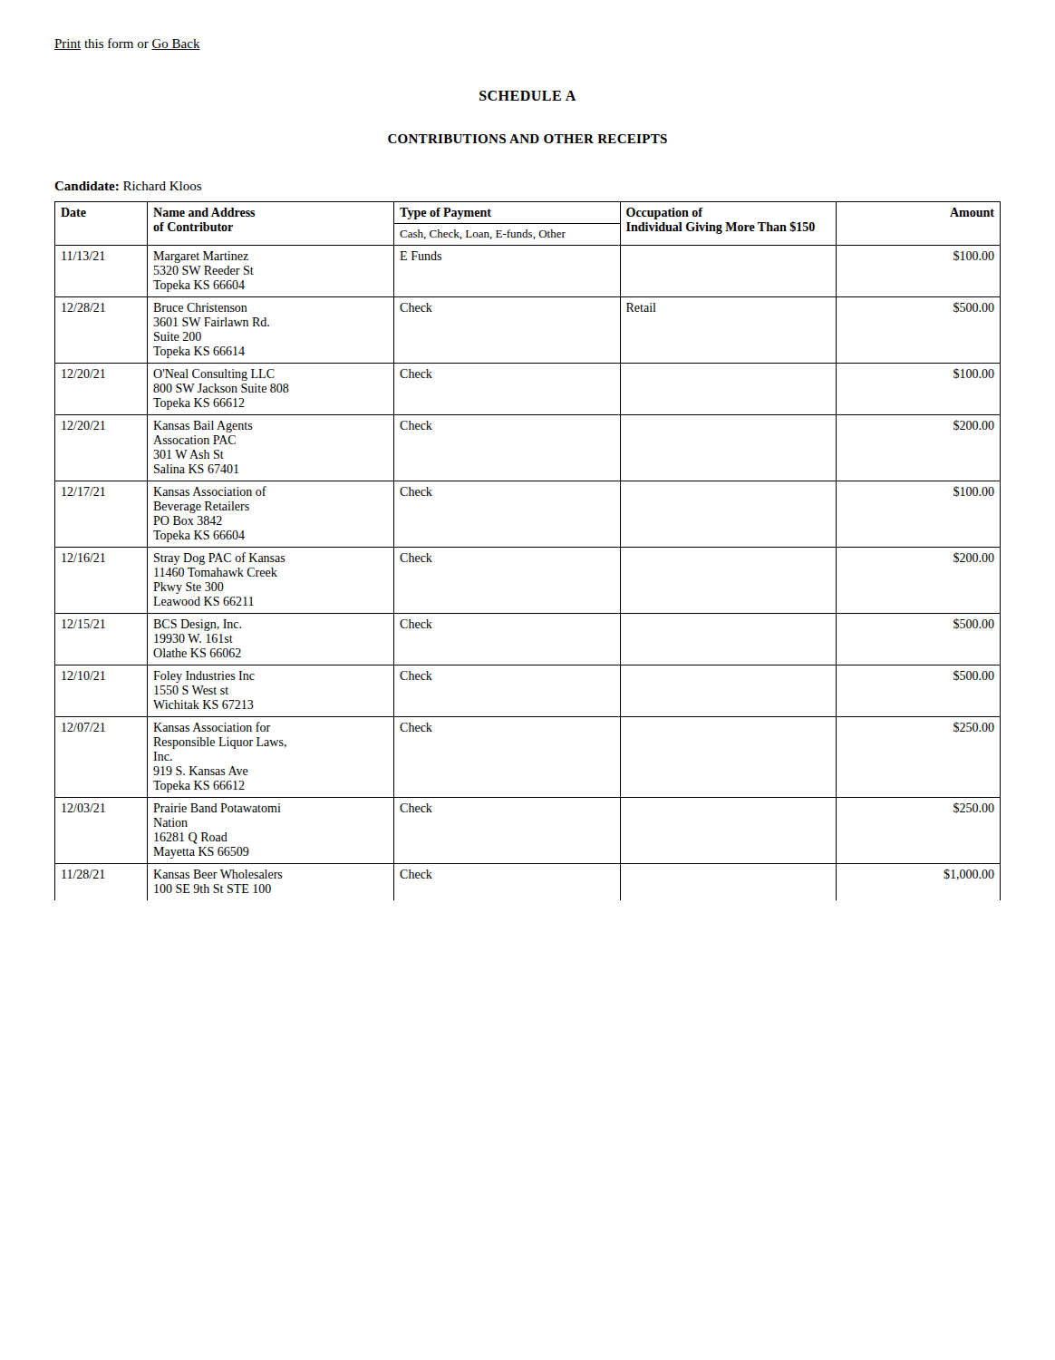Print this form or Go Back
SCHEDULE A
CONTRIBUTIONS AND OTHER RECEIPTS
Candidate: Richard Kloos
| Date | Name and Address of Contributor | Type of Payment Cash, Check, Loan, E-funds, Other | Occupation of Individual Giving More Than $150 | Amount |
| --- | --- | --- | --- | --- |
| 11/13/21 | Margaret Martinez 5320 SW Reeder St Topeka KS 66604 | E Funds | | $100.00 |
| 12/28/21 | Bruce Christenson 3601 SW Fairlawn Rd. Suite 200 Topeka KS 66614 | Check | Retail | $500.00 |
| 12/20/21 | O'Neal Consulting LLC 800 SW Jackson Suite 808 Topeka KS 66612 | Check | | $100.00 |
| 12/20/21 | Kansas Bail Agents Assocation PAC 301 W Ash St Salina KS 67401 | Check | | $200.00 |
| 12/17/21 | Kansas Association of Beverage Retailers PO Box 3842 Topeka KS 66604 | Check | | $100.00 |
| 12/16/21 | Stray Dog PAC of Kansas 11460 Tomahawk Creek Pkwy Ste 300 Leawood KS 66211 | Check | | $200.00 |
| 12/15/21 | BCS Design, Inc. 19930 W. 161st Olathe KS 66062 | Check | | $500.00 |
| 12/10/21 | Foley Industries Inc 1550 S West st Wichitak KS 67213 | Check | | $500.00 |
| 12/07/21 | Kansas Association for Responsible Liquor Laws, Inc. 919 S. Kansas Ave Topeka KS 66612 | Check | | $250.00 |
| 12/03/21 | Prairie Band Potawatomi Nation 16281 Q Road Mayetta KS 66509 | Check | | $250.00 |
| 11/28/21 | Kansas Beer Wholesalers 100 SE 9th St STE 100 | Check | | $1,000.00 |